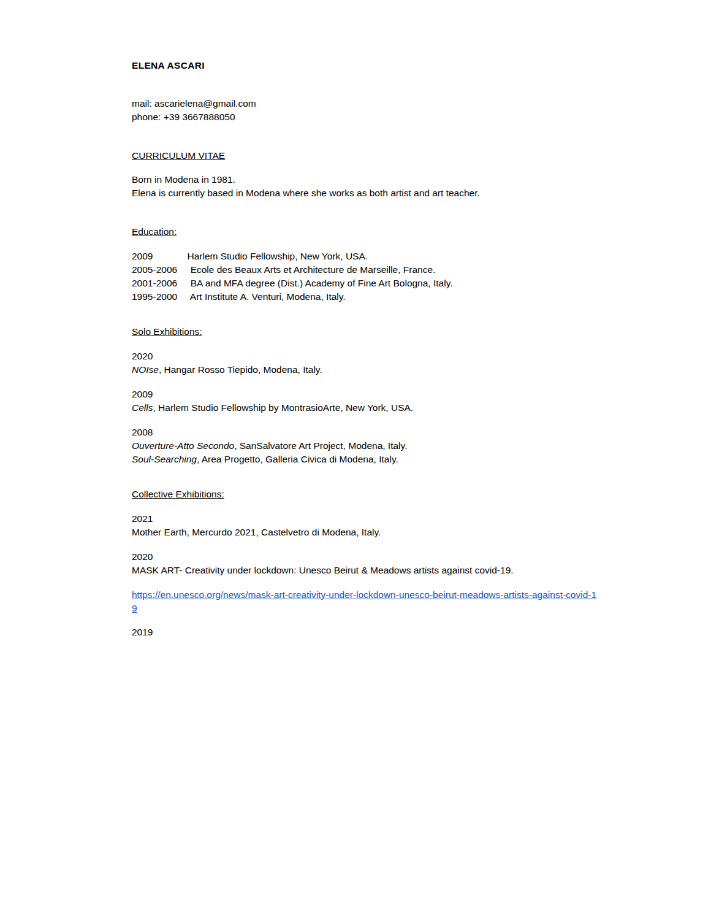ELENA ASCARI
mail: ascarielena@gmail.com
phone: +39 3667888050
CURRICULUM VITAE
Born in Modena in 1981.
Elena is currently based in Modena where she works as both artist and art teacher.
Education:
2009 Harlem Studio Fellowship, New York, USA.
2005-2006 Ecole des Beaux Arts et Architecture de Marseille, France.
2001-2006 BA and MFA degree (Dist.) Academy of Fine Art Bologna, Italy.
1995-2000 Art Institute A. Venturi, Modena, Italy.
Solo Exhibitions:
2020
NOIse, Hangar Rosso Tiepido, Modena, Italy.
2009
Cells, Harlem Studio Fellowship by MontrasioArte, New York, USA.
2008
Ouverture-Atto Secondo, SanSalvatore Art Project, Modena, Italy.
Soul-Searching, Area Progetto, Galleria Civica di Modena, Italy.
Collective Exhibitions:
2021
Mother Earth, Mercurdo 2021, Castelvetro di Modena, Italy.
2020
MASK ART- Creativity under lockdown: Unesco Beirut & Meadows artists against covid-19.
https://en.unesco.org/news/mask-art-creativity-under-lockdown-unesco-beirut-meadows-artists-against-covid-19
2019